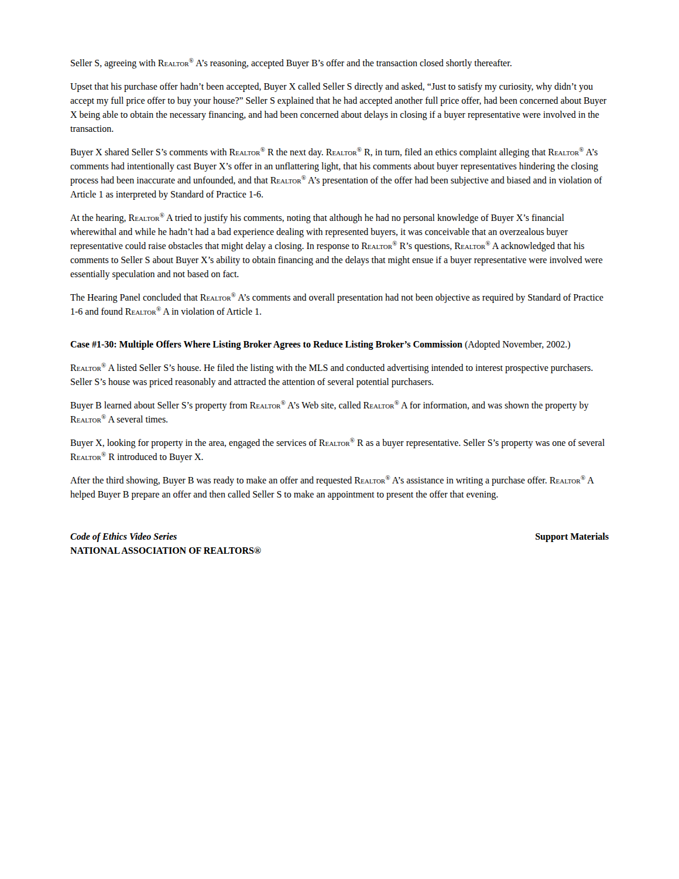Seller S, agreeing with Realtor® A’s reasoning, accepted Buyer B’s offer and the transaction closed shortly thereafter.
Upset that his purchase offer hadn’t been accepted, Buyer X called Seller S directly and asked, “Just to satisfy my curiosity, why didn’t you accept my full price offer to buy your house?” Seller S explained that he had accepted another full price offer, had been concerned about Buyer X being able to obtain the necessary financing, and had been concerned about delays in closing if a buyer representative were involved in the transaction.
Buyer X shared Seller S’s comments with Realtor® R the next day. Realtor® R, in turn, filed an ethics complaint alleging that Realtor® A’s comments had intentionally cast Buyer X’s offer in an unflattering light, that his comments about buyer representatives hindering the closing process had been inaccurate and unfounded, and that Realtor® A’s presentation of the offer had been subjective and biased and in violation of Article 1 as interpreted by Standard of Practice 1-6.
At the hearing, Realtor® A tried to justify his comments, noting that although he had no personal knowledge of Buyer X’s financial wherewithal and while he hadn’t had a bad experience dealing with represented buyers, it was conceivable that an overzealous buyer representative could raise obstacles that might delay a closing. In response to Realtor® R’s questions, Realtor® A acknowledged that his comments to Seller S about Buyer X’s ability to obtain financing and the delays that might ensue if a buyer representative were involved were essentially speculation and not based on fact.
The Hearing Panel concluded that Realtor® A’s comments and overall presentation had not been objective as required by Standard of Practice 1-6 and found Realtor® A in violation of Article 1.
Case #1-30: Multiple Offers Where Listing Broker Agrees to Reduce Listing Broker’s Commission (Adopted November, 2002.)
Realtor® A listed Seller S’s house. He filed the listing with the MLS and conducted advertising intended to interest prospective purchasers. Seller S’s house was priced reasonably and attracted the attention of several potential purchasers.
Buyer B learned about Seller S’s property from Realtor® A’s Web site, called Realtor® A for information, and was shown the property by Realtor® A several times.
Buyer X, looking for property in the area, engaged the services of Realtor® R as a buyer representative. Seller S’s property was one of several Realtor® R introduced to Buyer X.
After the third showing, Buyer B was ready to make an offer and requested Realtor® A’s assistance in writing a purchase offer. Realtor® A helped Buyer B prepare an offer and then called Seller S to make an appointment to present the offer that evening.
Code of Ethics Video Series
NATIONAL ASSOCIATION OF REALTORS®
Support Materials